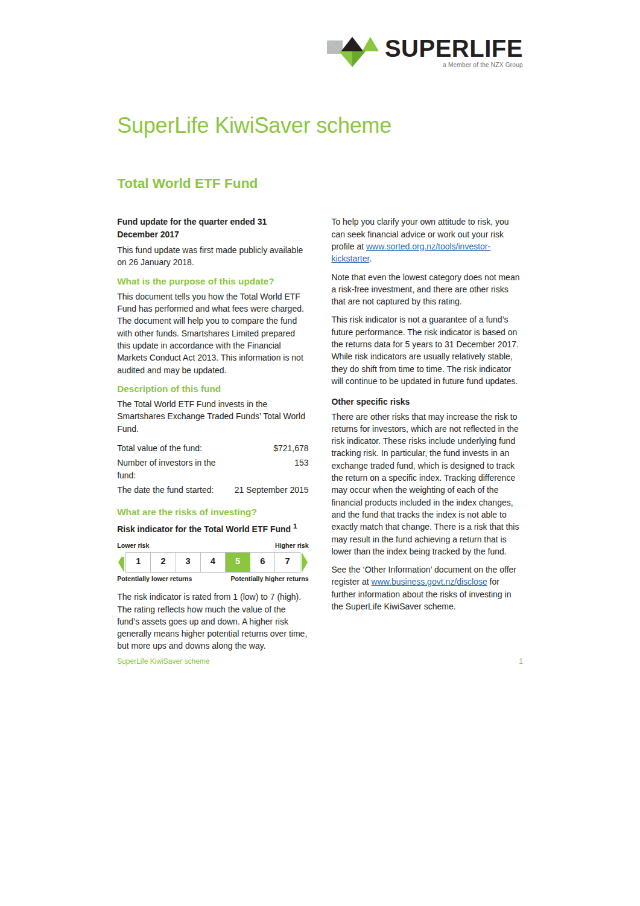SUPERLIFE
a Member of the NZX Group
SuperLife KiwiSaver scheme
Total World ETF Fund
Fund update for the quarter ended 31 December 2017
This fund update was first made publicly available on 26 January 2018.
What is the purpose of this update?
This document tells you how the Total World ETF Fund has performed and what fees were charged. The document will help you to compare the fund with other funds. Smartshares Limited prepared this update in accordance with the Financial Markets Conduct Act 2013. This information is not audited and may be updated.
Description of this fund
The Total World ETF Fund invests in the Smartshares Exchange Traded Funds’ Total World Fund.
| Total value of the fund: | $721,678 |
| Number of investors in the fund: | 153 |
| The date the fund started: | 21 September 2015 |
What are the risks of investing?
Risk indicator for the Total World ETF Fund 1
Lower risk Higher risk
1
2
3
4
5
6
7
Potentially lower returns Potentially higher returns
The risk indicator is rated from 1 (low) to 7 (high). The rating reflects how much the value of the fund’s assets goes up and down. A higher risk generally means higher potential returns over time, but more ups and downs along the way.
To help you clarify your own attitude to risk, you can seek financial advice or work out your risk profile at www.sorted.org.nz/tools/investor-kickstarter.
Note that even the lowest category does not mean a risk-free investment, and there are other risks that are not captured by this rating.
This risk indicator is not a guarantee of a fund’s future performance. The risk indicator is based on the returns data for 5 years to 31 December 2017. While risk indicators are usually relatively stable, they do shift from time to time. The risk indicator will continue to be updated in future fund updates.
Other specific risks
There are other risks that may increase the risk to returns for investors, which are not reflected in the risk indicator. These risks include underlying fund tracking risk. In particular, the fund invests in an exchange traded fund, which is designed to track the return on a specific index. Tracking difference may occur when the weighting of each of the financial products included in the index changes, and the fund that tracks the index is not able to exactly match that change. There is a risk that this may result in the fund achieving a return that is lower than the index being tracked by the fund.
See the ‘Other Information’ document on the offer register at www.business.govt.nz/disclose for further information about the risks of investing in the SuperLife KiwiSaver scheme.
SuperLife KiwiSaver scheme 1